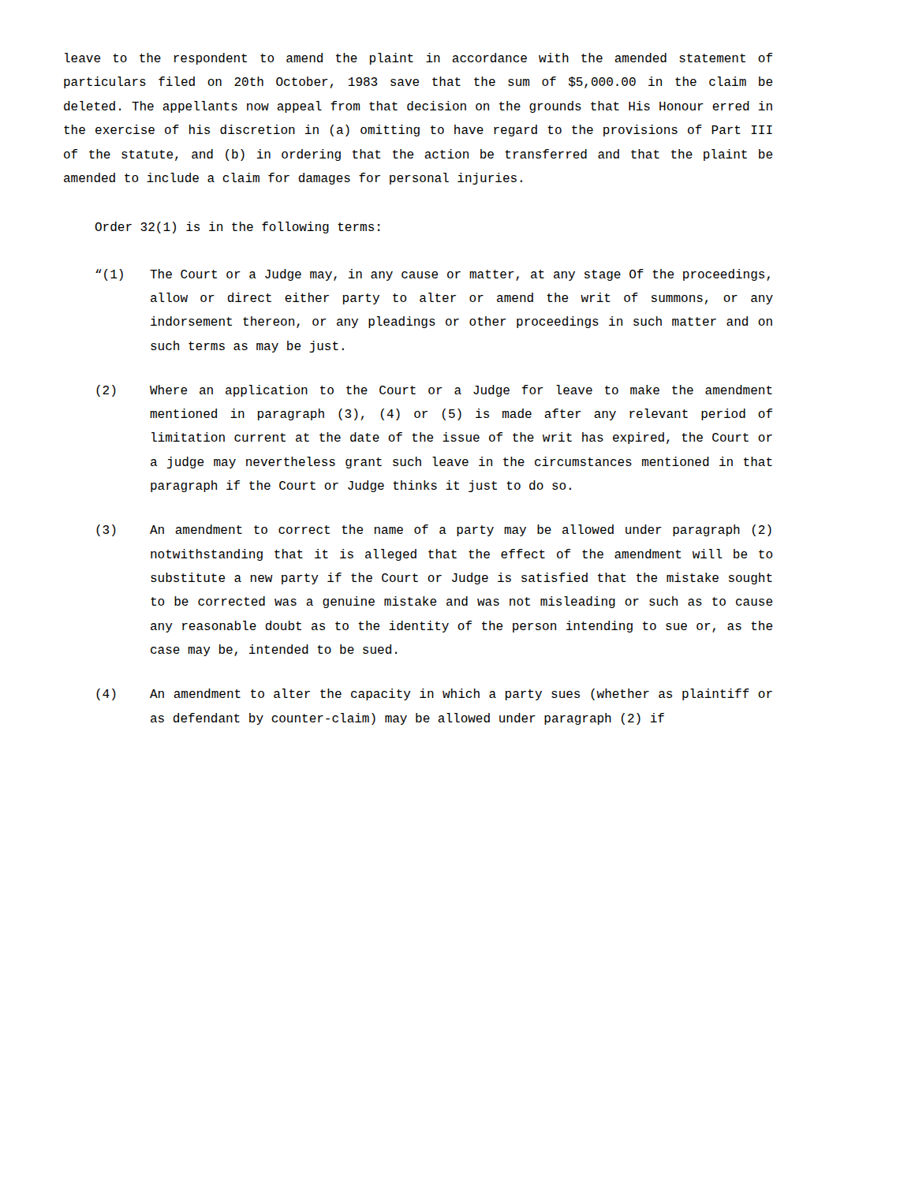leave to the respondent to amend the plaint in accordance with the amended statement of particulars filed on 20th October, 1983 save that the sum of $5,000.00 in the claim be deleted. The appellants now appeal from that decision on the grounds that His Honour erred in the exercise of his discretion in (a) omitting to have regard to the provisions of Part III of the statute, and (b) in ordering that the action be transferred and that the plaint be amended to include a claim for damages for personal injuries.
Order 32(1) is in the following terms:
“(1)
The Court or a Judge may, in any cause or matter, at any stage Of the proceedings, allow or direct either party to alter or amend the writ of summons, or any indorsement thereon, or any pleadings or other proceedings in such matter and on such terms as may be just.
(2)
Where an application to the Court or a Judge for leave to make the amendment mentioned in paragraph (3), (4) or (5) is made after any relevant period of limitation current at the date of the issue of the writ has expired, the Court or a judge may nevertheless grant such leave in the circumstances mentioned in that paragraph if the Court or Judge thinks it just to do so.
(3)
An amendment to correct the name of a party may be allowed under paragraph (2) notwithstanding that it is alleged that the effect of the amendment will be to substitute a new party if the Court or Judge is satisfied that the mistake sought to be corrected was a genuine mistake and was not misleading or such as to cause any reasonable doubt as to the identity of the person intending to sue or, as the case may be, intended to be sued.
(4)
An amendment to alter the capacity in which a party sues (whether as plaintiff or as defendant by counter-claim) may be allowed under paragraph (2) if